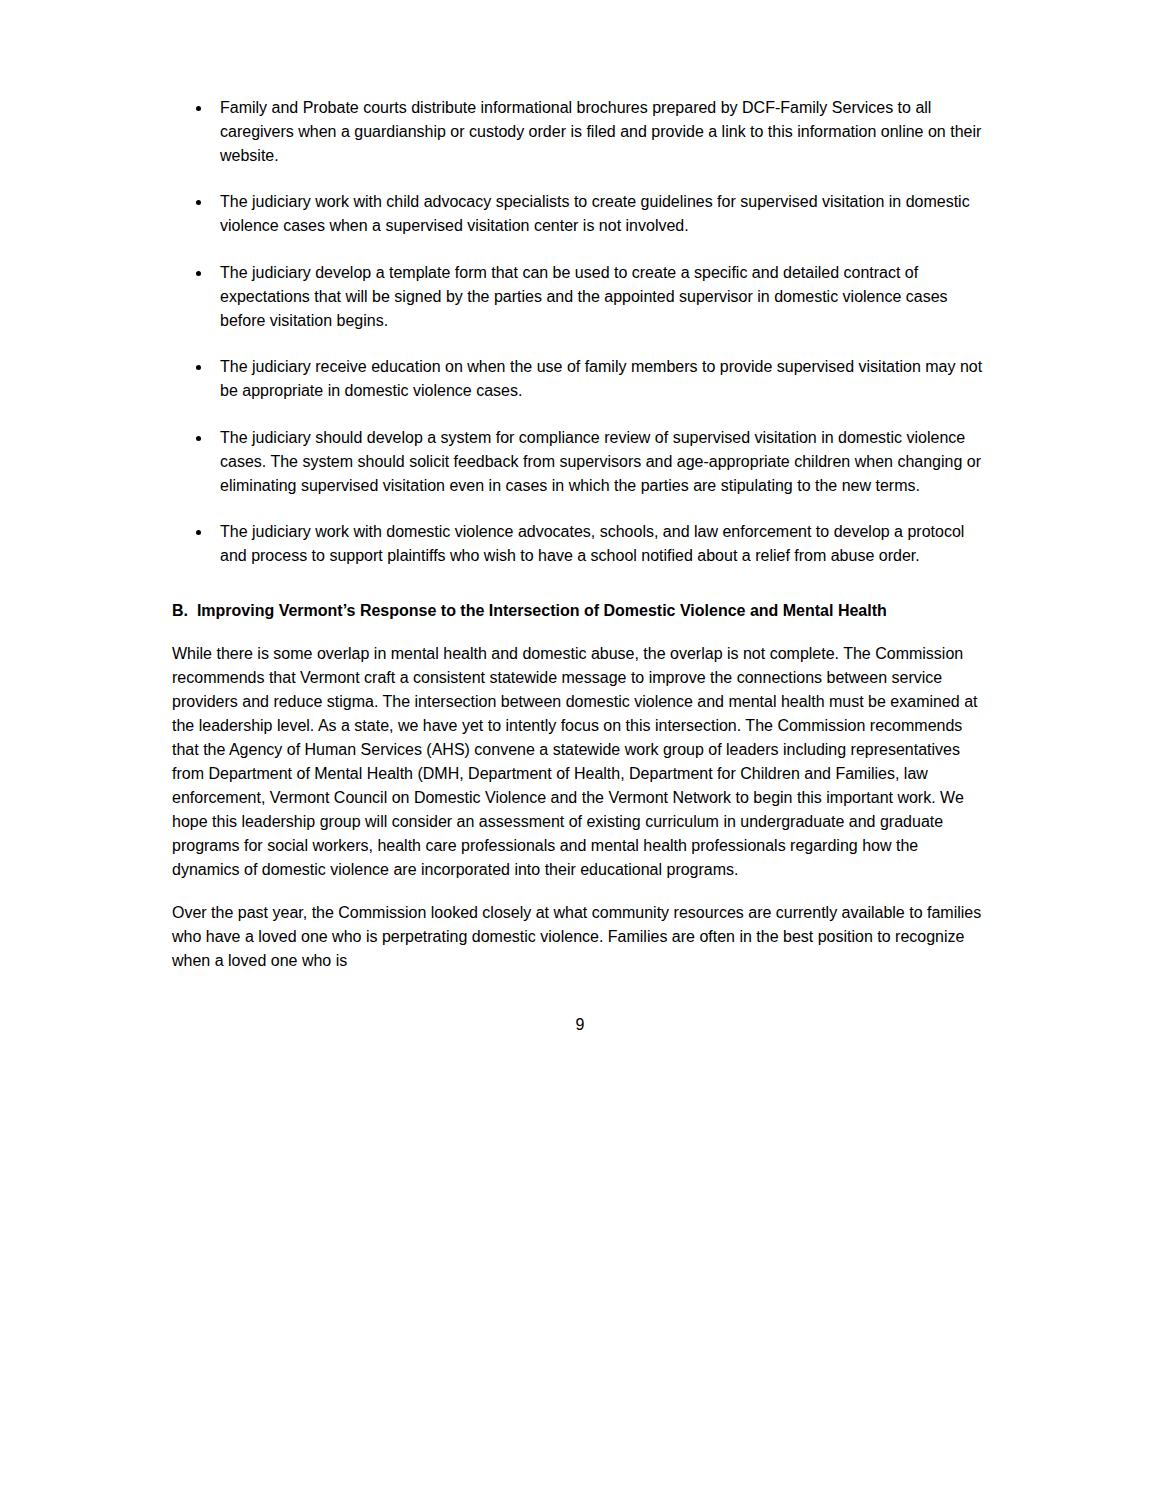Family and Probate courts distribute informational brochures prepared by DCF-Family Services to all caregivers when a guardianship or custody order is filed and provide a link to this information online on their website.
The judiciary work with child advocacy specialists to create guidelines for supervised visitation in domestic violence cases when a supervised visitation center is not involved.
The judiciary develop a template form that can be used to create a specific and detailed contract of expectations that will be signed by the parties and the appointed supervisor in domestic violence cases before visitation begins.
The judiciary receive education on when the use of family members to provide supervised visitation may not be appropriate in domestic violence cases.
The judiciary should develop a system for compliance review of supervised visitation in domestic violence cases. The system should solicit feedback from supervisors and age-appropriate children when changing or eliminating supervised visitation even in cases in which the parties are stipulating to the new terms.
The judiciary work with domestic violence advocates, schools, and law enforcement to develop a protocol and process to support plaintiffs who wish to have a school notified about a relief from abuse order.
B. Improving Vermont’s Response to the Intersection of Domestic Violence and Mental Health
While there is some overlap in mental health and domestic abuse, the overlap is not complete. The Commission recommends that Vermont craft a consistent statewide message to improve the connections between service providers and reduce stigma. The intersection between domestic violence and mental health must be examined at the leadership level. As a state, we have yet to intently focus on this intersection. The Commission recommends that the Agency of Human Services (AHS) convene a statewide work group of leaders including representatives from Department of Mental Health (DMH, Department of Health, Department for Children and Families, law enforcement, Vermont Council on Domestic Violence and the Vermont Network to begin this important work. We hope this leadership group will consider an assessment of existing curriculum in undergraduate and graduate programs for social workers, health care professionals and mental health professionals regarding how the dynamics of domestic violence are incorporated into their educational programs.
Over the past year, the Commission looked closely at what community resources are currently available to families who have a loved one who is perpetrating domestic violence. Families are often in the best position to recognize when a loved one who is
9